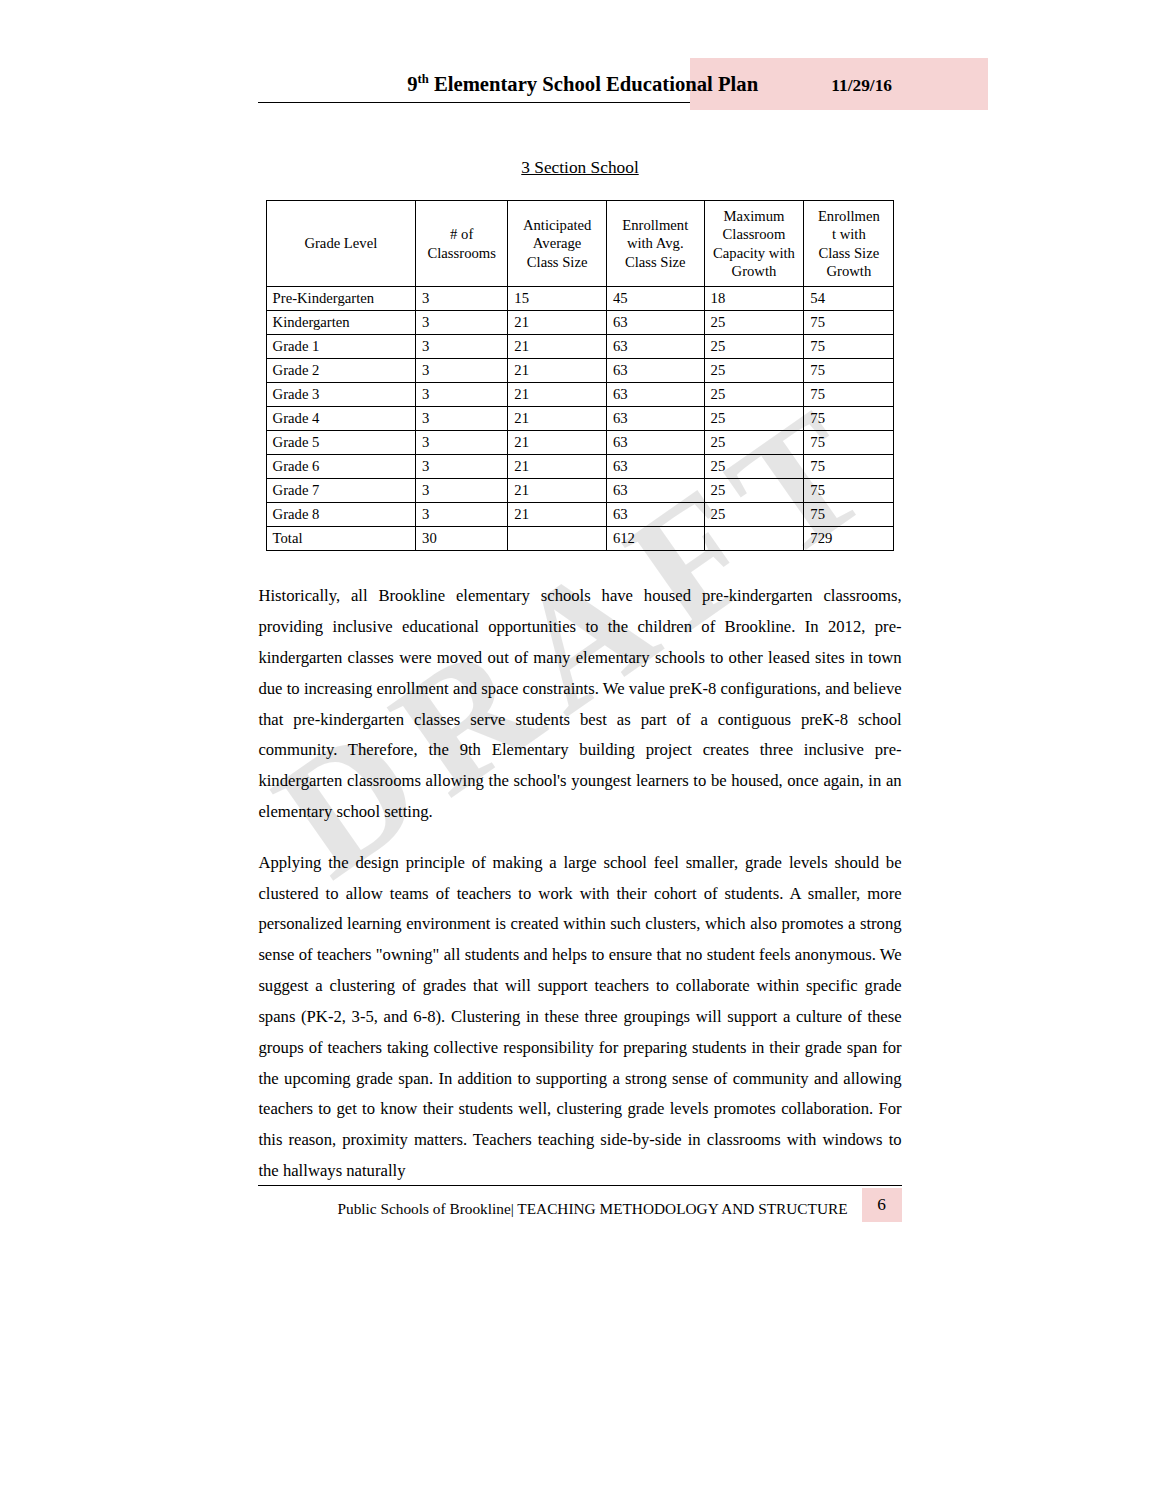DRAFT
9th Elementary School Educational Plan
11/29/16
3 Section School
| Grade Level | # of Classrooms | Anticipated Average Class Size | Enrollment with Avg. Class Size | Maximum Classroom Capacity with Growth | Enrollmen t with Class Size Growth |
| --- | --- | --- | --- | --- | --- |
| Pre-Kindergarten | 3 | 15 | 45 | 18 | 54 |
| Kindergarten | 3 | 21 | 63 | 25 | 75 |
| Grade 1 | 3 | 21 | 63 | 25 | 75 |
| Grade 2 | 3 | 21 | 63 | 25 | 75 |
| Grade 3 | 3 | 21 | 63 | 25 | 75 |
| Grade 4 | 3 | 21 | 63 | 25 | 75 |
| Grade 5 | 3 | 21 | 63 | 25 | 75 |
| Grade 6 | 3 | 21 | 63 | 25 | 75 |
| Grade 7 | 3 | 21 | 63 | 25 | 75 |
| Grade 8 | 3 | 21 | 63 | 25 | 75 |
| Total | 30 | | 612 | | 729 |
Historically, all Brookline elementary schools have housed pre-kindergarten classrooms, providing inclusive educational opportunities to the children of Brookline. In 2012, pre-kindergarten classes were moved out of many elementary schools to other leased sites in town due to increasing enrollment and space constraints. We value preK-8 configurations, and believe that pre-kindergarten classes serve students best as part of a contiguous preK-8 school community. Therefore, the 9th Elementary building project creates three inclusive pre-kindergarten classrooms allowing the school's youngest learners to be housed, once again, in an elementary school setting.
Applying the design principle of making a large school feel smaller, grade levels should be clustered to allow teams of teachers to work with their cohort of students. A smaller, more personalized learning environment is created within such clusters, which also promotes a strong sense of teachers "owning" all students and helps to ensure that no student feels anonymous. We suggest a clustering of grades that will support teachers to collaborate within specific grade spans (PK-2, 3-5, and 6-8). Clustering in these three groupings will support a culture of these groups of teachers taking collective responsibility for preparing students in their grade span for the upcoming grade span. In addition to supporting a strong sense of community and allowing teachers to get to know their students well, clustering grade levels promotes collaboration. For this reason, proximity matters. Teachers teaching side-by-side in classrooms with windows to the hallways naturally
Public Schools of Brookline| TEACHING METHODOLOGY AND STRUCTURE
6